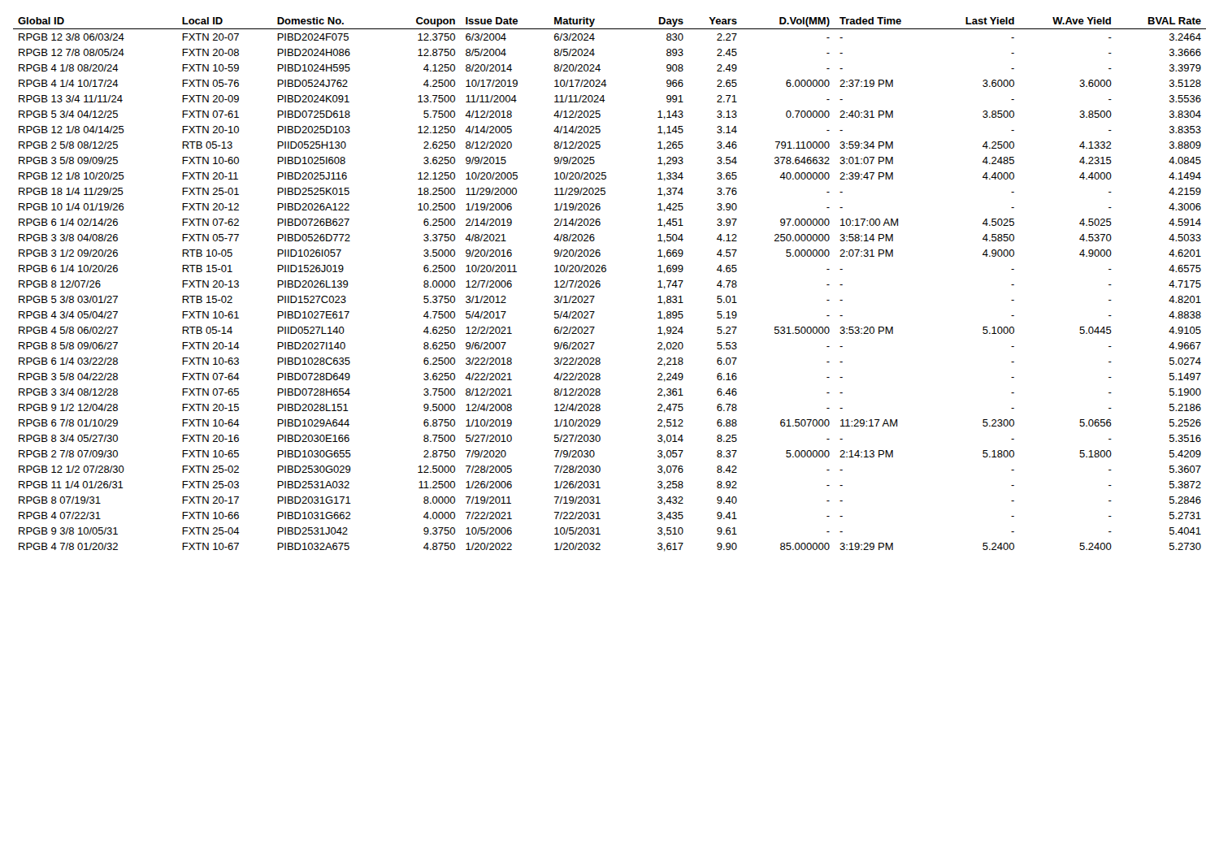Government bond listing with coupon, issue and maturity dates, days and years to maturity, traded volume, traded time, last yield, weighted average yield and BVAL rate.
| Global ID | Local ID | Domestic No. | Coupon | Issue Date | Maturity | Days | Years | D.Vol(MM) | Traded Time | Last Yield | W.Ave Yield | BVAL Rate |
| --- | --- | --- | --- | --- | --- | --- | --- | --- | --- | --- | --- | --- |
| RPGB 12 3/8 06/03/24 | FXTN 20-07 | PIBD2024F075 | 12.3750 | 6/3/2004 | 6/3/2024 | 830 | 2.27 | - | - | - | - | 3.2464 |
| RPGB 12 7/8 08/05/24 | FXTN 20-08 | PIBD2024H086 | 12.8750 | 8/5/2004 | 8/5/2024 | 893 | 2.45 | - | - | - | - | 3.3666 |
| RPGB 4 1/8 08/20/24 | FXTN 10-59 | PIBD1024H595 | 4.1250 | 8/20/2014 | 8/20/2024 | 908 | 2.49 | - | - | - | - | 3.3979 |
| RPGB 4 1/4 10/17/24 | FXTN 05-76 | PIBD0524J762 | 4.2500 | 10/17/2019 | 10/17/2024 | 966 | 2.65 | 6.000000 | 2:37:19 PM | 3.6000 | 3.6000 | 3.5128 |
| RPGB 13 3/4 11/11/24 | FXTN 20-09 | PIBD2024K091 | 13.7500 | 11/11/2004 | 11/11/2024 | 991 | 2.71 | - | - | - | - | 3.5536 |
| RPGB 5 3/4 04/12/25 | FXTN 07-61 | PIBD0725D618 | 5.7500 | 4/12/2018 | 4/12/2025 | 1,143 | 3.13 | 0.700000 | 2:40:31 PM | 3.8500 | 3.8500 | 3.8304 |
| RPGB 12 1/8 04/14/25 | FXTN 20-10 | PIBD2025D103 | 12.1250 | 4/14/2005 | 4/14/2025 | 1,145 | 3.14 | - | - | - | - | 3.8353 |
| RPGB 2 5/8 08/12/25 | RTB 05-13 | PIID0525H130 | 2.6250 | 8/12/2020 | 8/12/2025 | 1,265 | 3.46 | 791.110000 | 3:59:34 PM | 4.2500 | 4.1332 | 3.8809 |
| RPGB 3 5/8 09/09/25 | FXTN 10-60 | PIBD1025I608 | 3.6250 | 9/9/2015 | 9/9/2025 | 1,293 | 3.54 | 378.646632 | 3:01:07 PM | 4.2485 | 4.2315 | 4.0845 |
| RPGB 12 1/8 10/20/25 | FXTN 20-11 | PIBD2025J116 | 12.1250 | 10/20/2005 | 10/20/2025 | 1,334 | 3.65 | 40.000000 | 2:39:47 PM | 4.4000 | 4.4000 | 4.1494 |
| RPGB 18 1/4 11/29/25 | FXTN 25-01 | PIBD2525K015 | 18.2500 | 11/29/2000 | 11/29/2025 | 1,374 | 3.76 | - | - | - | - | 4.2159 |
| RPGB 10 1/4 01/19/26 | FXTN 20-12 | PIBD2026A122 | 10.2500 | 1/19/2006 | 1/19/2026 | 1,425 | 3.90 | - | - | - | - | 4.3006 |
| RPGB 6 1/4 02/14/26 | FXTN 07-62 | PIBD0726B627 | 6.2500 | 2/14/2019 | 2/14/2026 | 1,451 | 3.97 | 97.000000 | 10:17:00 AM | 4.5025 | 4.5025 | 4.5914 |
| RPGB 3 3/8 04/08/26 | FXTN 05-77 | PIBD0526D772 | 3.3750 | 4/8/2021 | 4/8/2026 | 1,504 | 4.12 | 250.000000 | 3:58:14 PM | 4.5850 | 4.5370 | 4.5033 |
| RPGB 3 1/2 09/20/26 | RTB 10-05 | PIID1026I057 | 3.5000 | 9/20/2016 | 9/20/2026 | 1,669 | 4.57 | 5.000000 | 2:07:31 PM | 4.9000 | 4.9000 | 4.6201 |
| RPGB 6 1/4 10/20/26 | RTB 15-01 | PIID1526J019 | 6.2500 | 10/20/2011 | 10/20/2026 | 1,699 | 4.65 | - | - | - | - | 4.6575 |
| RPGB 8 12/07/26 | FXTN 20-13 | PIBD2026L139 | 8.0000 | 12/7/2006 | 12/7/2026 | 1,747 | 4.78 | - | - | - | - | 4.7175 |
| RPGB 5 3/8 03/01/27 | RTB 15-02 | PIID1527C023 | 5.3750 | 3/1/2012 | 3/1/2027 | 1,831 | 5.01 | - | - | - | - | 4.8201 |
| RPGB 4 3/4 05/04/27 | FXTN 10-61 | PIBD1027E617 | 4.7500 | 5/4/2017 | 5/4/2027 | 1,895 | 5.19 | - | - | - | - | 4.8838 |
| RPGB 4 5/8 06/02/27 | RTB 05-14 | PIID0527L140 | 4.6250 | 12/2/2021 | 6/2/2027 | 1,924 | 5.27 | 531.500000 | 3:53:20 PM | 5.1000 | 5.0445 | 4.9105 |
| RPGB 8 5/8 09/06/27 | FXTN 20-14 | PIBD2027I140 | 8.6250 | 9/6/2007 | 9/6/2027 | 2,020 | 5.53 | - | - | - | - | 4.9667 |
| RPGB 6 1/4 03/22/28 | FXTN 10-63 | PIBD1028C635 | 6.2500 | 3/22/2018 | 3/22/2028 | 2,218 | 6.07 | - | - | - | - | 5.0274 |
| RPGB 3 5/8 04/22/28 | FXTN 07-64 | PIBD0728D649 | 3.6250 | 4/22/2021 | 4/22/2028 | 2,249 | 6.16 | - | - | - | - | 5.1497 |
| RPGB 3 3/4 08/12/28 | FXTN 07-65 | PIBD0728H654 | 3.7500 | 8/12/2021 | 8/12/2028 | 2,361 | 6.46 | - | - | - | - | 5.1900 |
| RPGB 9 1/2 12/04/28 | FXTN 20-15 | PIBD2028L151 | 9.5000 | 12/4/2008 | 12/4/2028 | 2,475 | 6.78 | - | - | - | - | 5.2186 |
| RPGB 6 7/8 01/10/29 | FXTN 10-64 | PIBD1029A644 | 6.8750 | 1/10/2019 | 1/10/2029 | 2,512 | 6.88 | 61.507000 | 11:29:17 AM | 5.2300 | 5.0656 | 5.2526 |
| RPGB 8 3/4 05/27/30 | FXTN 20-16 | PIBD2030E166 | 8.7500 | 5/27/2010 | 5/27/2030 | 3,014 | 8.25 | - | - | - | - | 5.3516 |
| RPGB 2 7/8 07/09/30 | FXTN 10-65 | PIBD1030G655 | 2.8750 | 7/9/2020 | 7/9/2030 | 3,057 | 8.37 | 5.000000 | 2:14:13 PM | 5.1800 | 5.1800 | 5.4209 |
| RPGB 12 1/2 07/28/30 | FXTN 25-02 | PIBD2530G029 | 12.5000 | 7/28/2005 | 7/28/2030 | 3,076 | 8.42 | - | - | - | - | 5.3607 |
| RPGB 11 1/4 01/26/31 | FXTN 25-03 | PIBD2531A032 | 11.2500 | 1/26/2006 | 1/26/2031 | 3,258 | 8.92 | - | - | - | - | 5.3872 |
| RPGB 8 07/19/31 | FXTN 20-17 | PIBD2031G171 | 8.0000 | 7/19/2011 | 7/19/2031 | 3,432 | 9.40 | - | - | - | - | 5.2846 |
| RPGB 4 07/22/31 | FXTN 10-66 | PIBD1031G662 | 4.0000 | 7/22/2021 | 7/22/2031 | 3,435 | 9.41 | - | - | - | - | 5.2731 |
| RPGB 9 3/8 10/05/31 | FXTN 25-04 | PIBD2531J042 | 9.3750 | 10/5/2006 | 10/5/2031 | 3,510 | 9.61 | - | - | - | - | 5.4041 |
| RPGB 4 7/8 01/20/32 | FXTN 10-67 | PIBD1032A675 | 4.8750 | 1/20/2022 | 1/20/2032 | 3,617 | 9.90 | 85.000000 | 3:19:29 PM | 5.2400 | 5.2400 | 5.2730 |